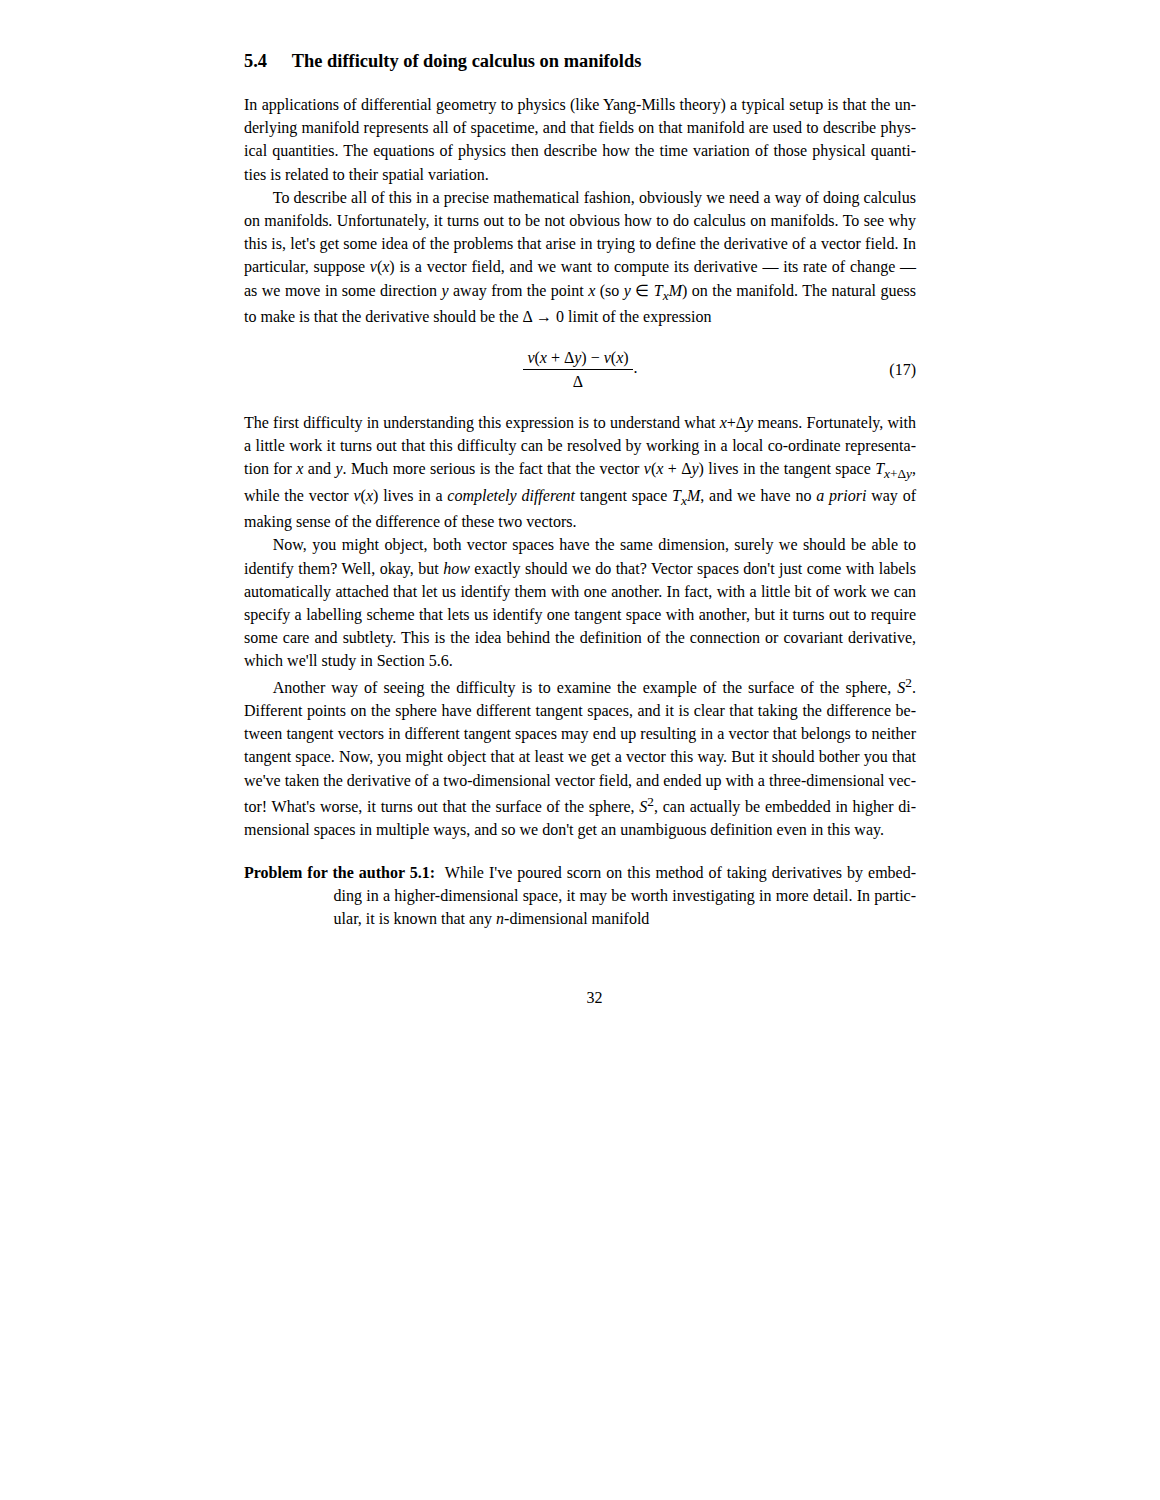5.4 The difficulty of doing calculus on manifolds
In applications of differential geometry to physics (like Yang-Mills theory) a typical setup is that the underlying manifold represents all of spacetime, and that fields on that manifold are used to describe physical quantities. The equations of physics then describe how the time variation of those physical quantities is related to their spatial variation.
To describe all of this in a precise mathematical fashion, obviously we need a way of doing calculus on manifolds. Unfortunately, it turns out to be not obvious how to do calculus on manifolds. To see why this is, let's get some idea of the problems that arise in trying to define the derivative of a vector field. In particular, suppose v(x) is a vector field, and we want to compute its derivative — its rate of change — as we move in some direction y away from the point x (so y ∈ TxM) on the manifold. The natural guess to make is that the derivative should be the Δ → 0 limit of the expression
v(x + Δy) − v(x) Δ . (17)
The first difficulty in understanding this expression is to understand what x+Δy means. Fortunately, with a little work it turns out that this difficulty can be resolved by working in a local co-ordinate representation for x and y. Much more serious is the fact that the vector v(x + Δy) lives in the tangent space Tx+Δy, while the vector v(x) lives in a completely different tangent space TxM, and we have no a priori way of making sense of the difference of these two vectors.
Now, you might object, both vector spaces have the same dimension, surely we should be able to identify them? Well, okay, but how exactly should we do that? Vector spaces don't just come with labels automatically attached that let us identify them with one another. In fact, with a little bit of work we can specify a labelling scheme that lets us identify one tangent space with another, but it turns out to require some care and subtlety. This is the idea behind the definition of the connection or covariant derivative, which we'll study in Section 5.6.
Another way of seeing the difficulty is to examine the example of the surface of the sphere, S2. Different points on the sphere have different tangent spaces, and it is clear that taking the difference between tangent vectors in different tangent spaces may end up resulting in a vector that belongs to neither tangent space. Now, you might object that at least we get a vector this way. But it should bother you that we've taken the derivative of a two-dimensional vector field, and ended up with a three-dimensional vector! What's worse, it turns out that the surface of the sphere, S2, can actually be embedded in higher dimensional spaces in multiple ways, and so we don't get an unambiguous definition even in this way.
Problem for the author 5.1: While I've poured scorn on this method of taking derivatives by embedding in a higher-dimensional space, it may be worth investigating in more detail. In particular, it is known that any n-dimensional manifold
32